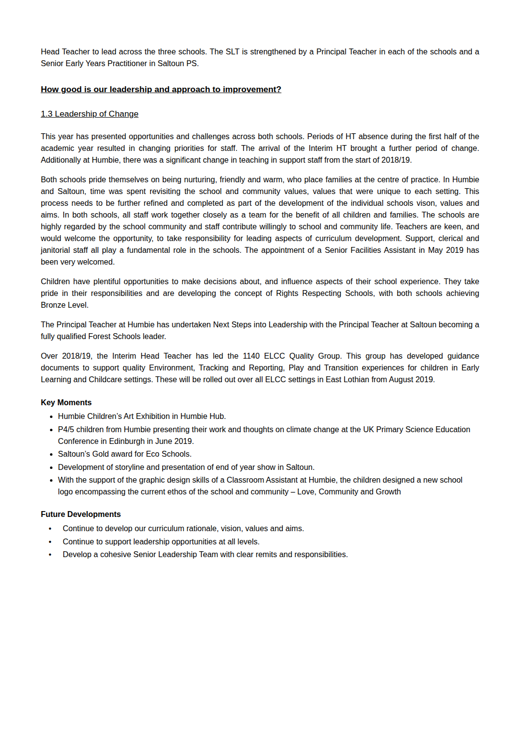Head Teacher to lead across the three schools. The SLT is strengthened by a Principal Teacher in each of the schools and a Senior Early Years Practitioner in Saltoun PS.
How good is our leadership and approach to improvement?
1.3 Leadership of Change
This year has presented opportunities and challenges across both schools. Periods of HT absence during the first half of the academic year resulted in changing priorities for staff. The arrival of the Interim HT brought a further period of change. Additionally at Humbie, there was a significant change in teaching in support staff from the start of 2018/19.
Both schools pride themselves on being nurturing, friendly and warm, who place families at the centre of practice. In Humbie and Saltoun, time was spent revisiting the school and community values, values that were unique to each setting. This process needs to be further refined and completed as part of the development of the individual schools vison, values and aims. In both schools, all staff work together closely as a team for the benefit of all children and families. The schools are highly regarded by the school community and staff contribute willingly to school and community life. Teachers are keen, and would welcome the opportunity, to take responsibility for leading aspects of curriculum development. Support, clerical and janitorial staff all play a fundamental role in the schools. The appointment of a Senior Facilities Assistant in May 2019 has been very welcomed.
Children have plentiful opportunities to make decisions about, and influence aspects of their school experience. They take pride in their responsibilities and are developing the concept of Rights Respecting Schools, with both schools achieving Bronze Level.
The Principal Teacher at Humbie has undertaken Next Steps into Leadership with the Principal Teacher at Saltoun becoming a fully qualified Forest Schools leader.
Over 2018/19, the Interim Head Teacher has led the 1140 ELCC Quality Group. This group has developed guidance documents to support quality Environment, Tracking and Reporting, Play and Transition experiences for children in Early Learning and Childcare settings. These will be rolled out over all ELCC settings in East Lothian from August 2019.
Key Moments
Humbie Children’s Art Exhibition in Humbie Hub.
P4/5 children from Humbie presenting their work and thoughts on climate change at the UK Primary Science Education Conference in Edinburgh in June 2019.
Saltoun’s Gold award for Eco Schools.
Development of storyline and presentation of end of year show in Saltoun.
With the support of the graphic design skills of a Classroom Assistant at Humbie, the children designed a new school logo encompassing the current ethos of the school and community – Love, Community and Growth
Future Developments
Continue to develop our curriculum rationale, vision, values and aims.
Continue to support leadership opportunities at all levels.
Develop a cohesive Senior Leadership Team with clear remits and responsibilities.